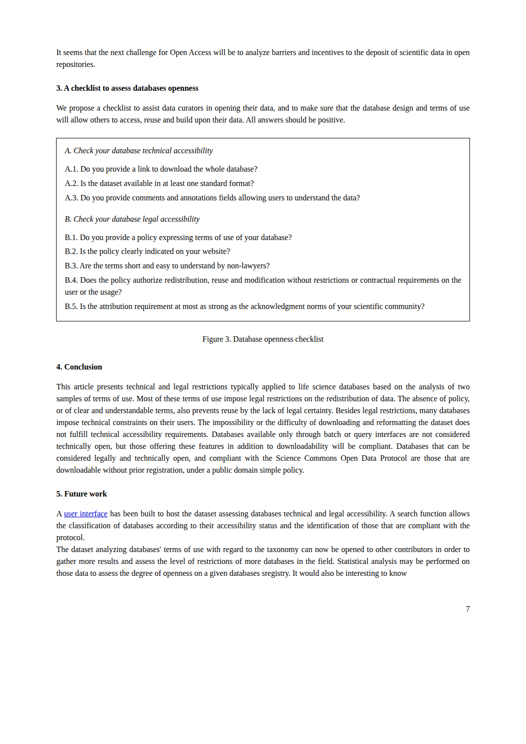It seems that the next challenge for Open Access will be to analyze barriers and incentives to the deposit of scientific data in open repositories.
3. A checklist to assess databases openness
We propose a checklist to assist data curators in opening their data, and to make sure that the database design and terms of use will allow others to access, reuse and build upon their data. All answers should be positive.
A. Check your database technical accessibility
A.1. Do you provide a link to download the whole database?
A.2. Is the dataset available in at least one standard format?
A.3. Do you provide comments and annotations fields allowing users to understand the data?
B. Check your database legal accessibility
B.1. Do you provide a policy expressing terms of use of your database?
B.2. Is the policy clearly indicated on your website?
B.3. Are the terms short and easy to understand by non-lawyers?
B.4. Does the policy authorize redistribution, reuse and modification without restrictions or contractual requirements on the user or the usage?
B.5. Is the attribution requirement at most as strong as the acknowledgment norms of your scientific community?
Figure 3. Database openness checklist
4. Conclusion
This article presents technical and legal restrictions typically applied to life science databases based on the analysis of two samples of terms of use. Most of these terms of use impose legal restrictions on the redistribution of data. The absence of policy, or of clear and understandable terms, also prevents reuse by the lack of legal certainty. Besides legal restrictions, many databases impose technical constraints on their users. The impossibility or the difficulty of downloading and reformatting the dataset does not fulfill technical accessibility requirements. Databases available only through batch or query interfaces are not considered technically open, but those offering these features in addition to downloadability will be compliant. Databases that can be considered legally and technically open, and compliant with the Science Commons Open Data Protocol are those that are downloadable without prior registration, under a public domain simple policy.
5. Future work
A user interface has been built to host the dataset assessing databases technical and legal accessibility. A search function allows the classification of databases according to their accessibility status and the identification of those that are compliant with the protocol.
The dataset analyzing databases' terms of use with regard to the taxonomy can now be opened to other contributors in order to gather more results and assess the level of restrictions of more databases in the field. Statistical analysis may be performed on those data to assess the degree of openness on a given databases sregistry. It would also be interesting to know
7